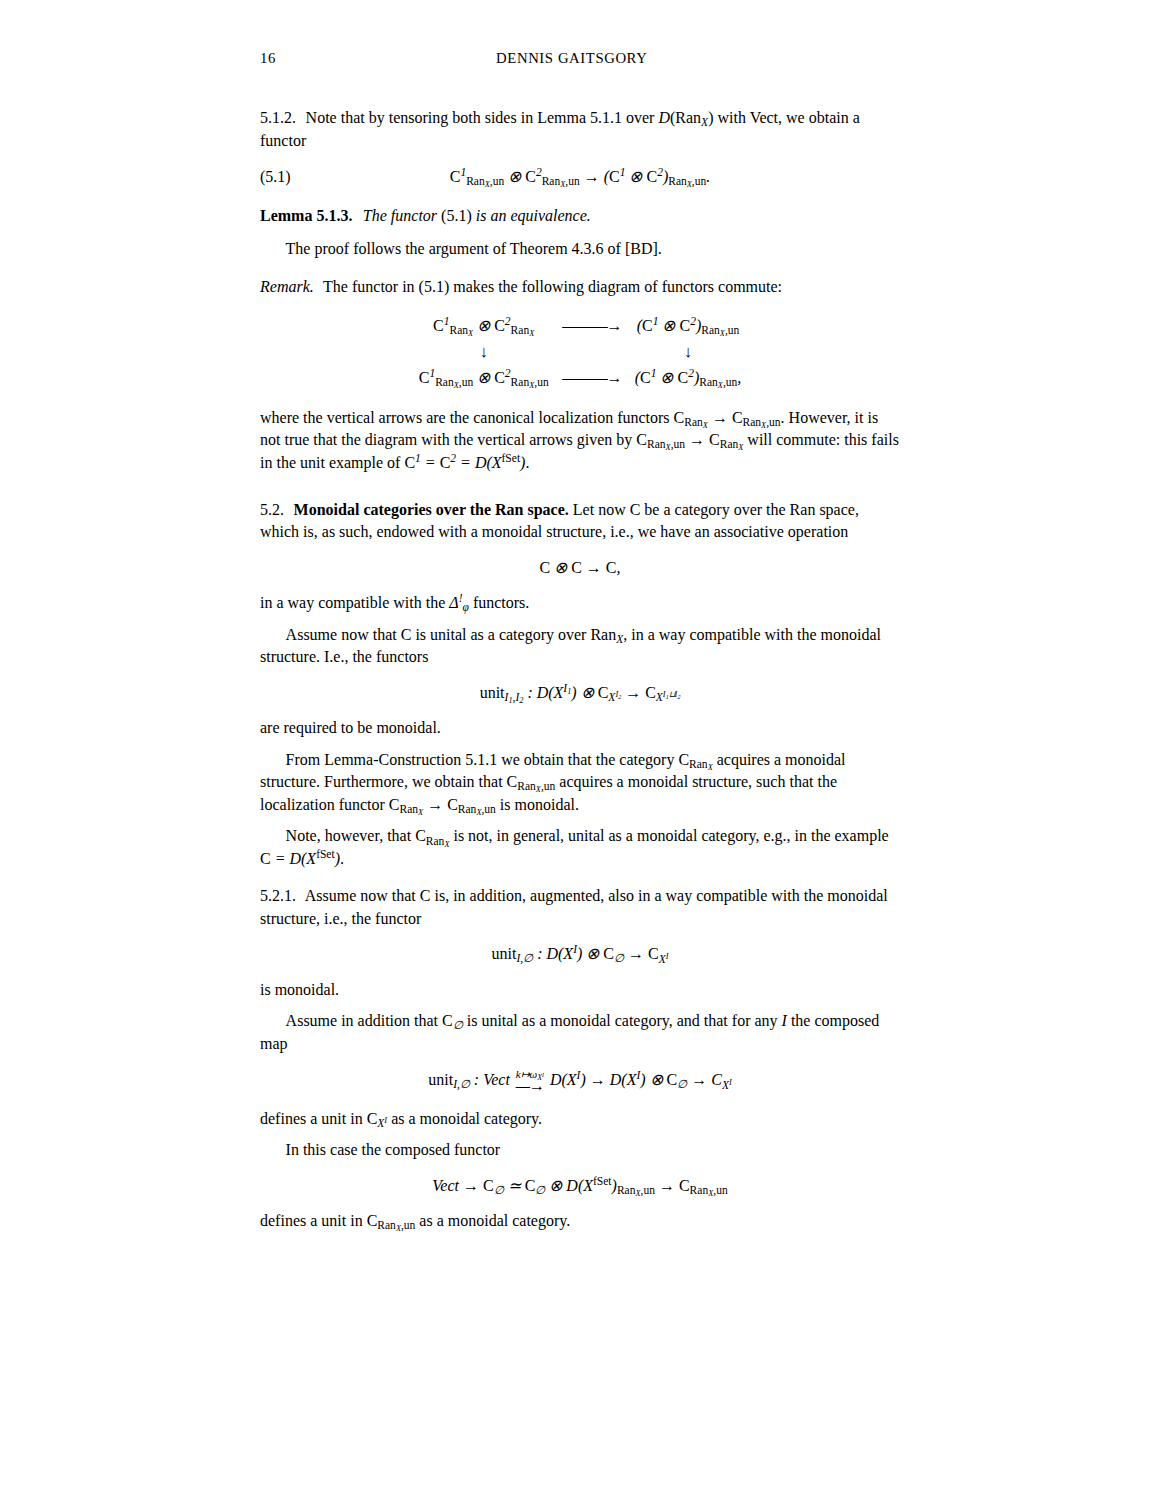16 DENNIS GAITSGORY
5.1.2. Note that by tensoring both sides in Lemma 5.1.1 over D(RanX) with Vect, we obtain a functor
(5.1) C1RanX,un ⊗ C2RanX,un → (C1 ⊗ C2)RanX,un.
Lemma 5.1.3. The functor (5.1) is an equivalence.
The proof follows the argument of Theorem 4.3.6 of [BD].
Remark. The functor in (5.1) makes the following diagram of functors commute:
| C 1 Ran X ⊗ C 2 Ran X | ———→ | ( C 1 ⊗ C 2 ) Ran X , un |
| ↓ | | ↓ |
| C 1 Ran X , un ⊗ C 2 Ran X , un | ———→ | ( C 1 ⊗ C 2 ) Ran X , un , |
where the vertical arrows are the canonical localization functors CRanX → CRanX,un. However, it is not true that the diagram with the vertical arrows given by CRanX,un → CRanX will commute: this fails in the unit example of C1 = C2 = D(XfSet).
5.2. Monoidal categories over the Ran space. Let now C be a category over the Ran space, which is, as such, endowed with a monoidal structure, i.e., we have an associative operation
C ⊗ C → C,
in a way compatible with the Δ!φ functors.
Assume now that C is unital as a category over RanX, in a way compatible with the monoidal structure. I.e., the functors
unitI1,I2 : D(XI1) ⊗ CXI2 → CXI1⊔I2
are required to be monoidal.
From Lemma-Construction 5.1.1 we obtain that the category CRanX acquires a monoidal structure. Furthermore, we obtain that CRanX,un acquires a monoidal structure, such that the localization functor CRanX → CRanX,un is monoidal.
Note, however, that CRanX is not, in general, unital as a monoidal category, e.g., in the example C = D(XfSet).
5.2.1. Assume now that C is, in addition, augmented, also in a way compatible with the monoidal structure, i.e., the functor
unitI,∅ : D(XI) ⊗ C∅ → CXI
is monoidal.
Assume in addition that C∅ is unital as a monoidal category, and that for any I the composed map
unitI,∅ : Vect k↦ωXI—→ D(XI) → D(XI) ⊗ C∅ → CXI
defines a unit in CXI as a monoidal category.
In this case the composed functor
Vect → C∅ ≃ C∅ ⊗ D(XfSet)RanX,un → CRanX,un
defines a unit in CRanX,un as a monoidal category.